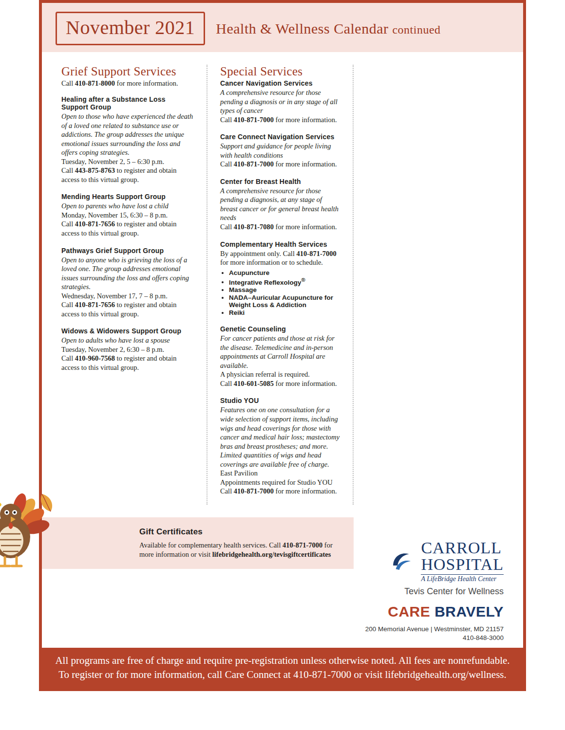November 2021
Health & Wellness Calendar continued
Grief Support Services
Call 410-871-8000 for more information.
Healing after a Substance Loss
Support Group
Open to those who have experienced the death of a loved one related to substance use or addictions. The group addresses the unique emotional issues surrounding the loss and offers coping strategies.
Tuesday, November 2, 5 – 6:30 p.m.
Call 443-875-8763 to register and obtain access to this virtual group.
Mending Hearts Support Group
Open to parents who have lost a child
Monday, November 15, 6:30 – 8 p.m.
Call 410-871-7656 to register and obtain access to this virtual group.
Pathways Grief Support Group
Open to anyone who is grieving the loss of a loved one. The group addresses emotional issues surrounding the loss and offers coping strategies.
Wednesday, November 17, 7 – 8 p.m.
Call 410-871-7656 to register and obtain access to this virtual group.
Widows & Widowers Support Group
Open to adults who have lost a spouse
Tuesday, November 2, 6:30 – 8 p.m.
Call 410-960-7568 to register and obtain access to this virtual group.
Special Services
Cancer Navigation Services
A comprehensive resource for those pending a diagnosis or in any stage of all types of cancer
Call 410-871-7000 for more information.
Care Connect Navigation Services
Support and guidance for people living with health conditions
Call 410-871-7000 for more information.
Center for Breast Health
A comprehensive resource for those pending a diagnosis, at any stage of breast cancer or for general breast health needs
Call 410-871-7080 for more information.
Complementary Health Services
By appointment only. Call 410-871-7000 for more information or to schedule.
Acupuncture
Integrative Reflexology®
Massage
NADA–Auricular Acupuncture for Weight Loss & Addiction
Reiki
Genetic Counseling
For cancer patients and those at risk for the disease. Telemedicine and in-person appointments at Carroll Hospital are available.
A physician referral is required.
Call 410-601-5085 for more information.
Studio YOU
Features one on one consultation for a wide selection of support items, including wigs and head coverings for those with cancer and medical hair loss; mastectomy bras and breast prostheses; and more. Limited quantities of wigs and head coverings are available free of charge.
East Pavilion
Appointments required for Studio YOU
Call 410-871-7000 for more information.
Gift Certificates
Available for complementary health services. Call 410-871-7000 for more information or visit lifebridgehealth.org/tevisgiftcertificates
CARROLL HOSPITAL A LifeBridge Health Center
Tevis Center for Wellness
CARE BRAVELY
200 Memorial Avenue | Westminster, MD 21157
410-848-3000
All programs are free of charge and require pre-registration unless otherwise noted. All fees are nonrefundable.
To register or for more information, call Care Connect at 410-871-7000 or visit lifebridgehealth.org/wellness.